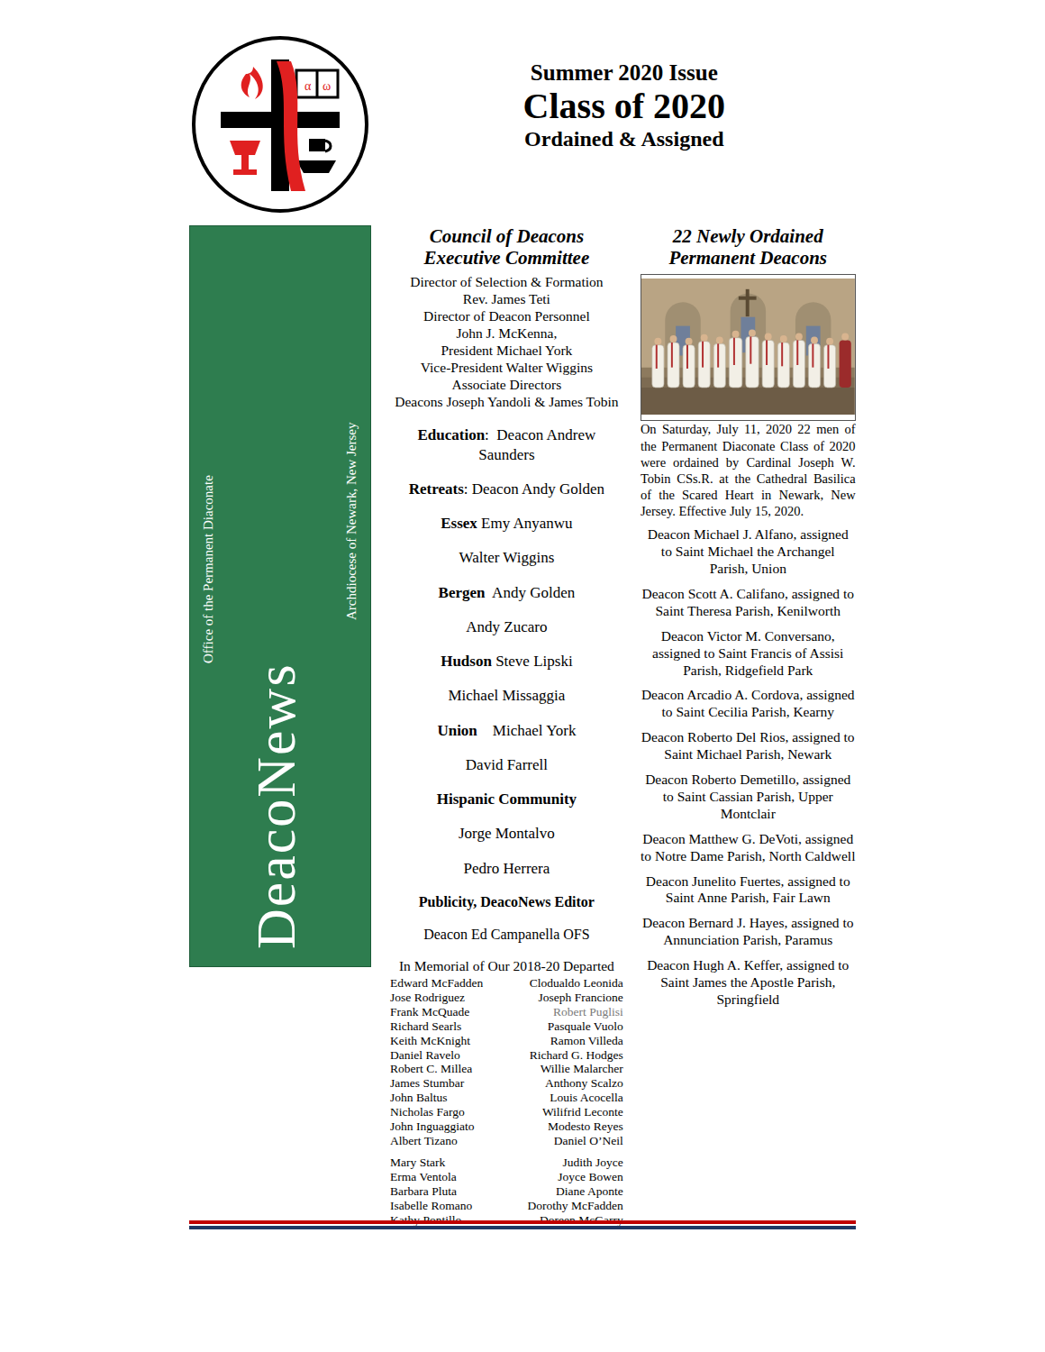α ω
Summer 2020 Issue
Class of 2020
Ordained & Assigned
DeacoNews
Office of the Permanent Diaconate
Archdiocese of Newark, New Jersey
Council of Deacons
Executive Committee
Director of Selection & Formation
Rev. James Teti
Director of Deacon Personnel
John J. McKenna,
President Michael York
Vice-President Walter Wiggins
Associate Directors
Deacons Joseph Yandoli & James Tobin
Education: Deacon Andrew Saunders
Retreats: Deacon Andy Golden
Essex Emy Anyanwu
Walter Wiggins
Bergen Andy Golden
Andy Zucaro
Hudson Steve Lipski
Michael Missaggia
Union Michael York
David Farrell
Hispanic Community
Jorge Montalvo
Pedro Herrera
Publicity, DeacoNews Editor
Deacon Ed Campanella OFS
In Memorial of Our 2018-20 Departed
| Edward McFadden | Clodualdo Leonida |
| Jose Rodriguez | Joseph Francione |
| Frank McQuade | Robert Puglisi |
| Richard Searls | Pasquale Vuolo |
| Keith McKnight | Ramon Villeda |
| Daniel Ravelo | Richard G. Hodges |
| Robert C. Millea | Willie Malarcher |
| James Stumbar | Anthony Scalzo |
| John Baltus | Louis Acocella |
| Nicholas Fargo | Wilifrid Leconte |
| John Inguaggiato | Modesto Reyes |
| Albert Tizano | Daniel O’Neil |
| Mary Stark | Judith Joyce |
| Erma Ventola | Joyce Bowen |
| Barbara Pluta | Diane Aponte |
| Isabelle Romano | Dorothy McFadden |
| Kathy Pontillo | Doreen McGarry |
22 Newly Ordained
Permanent Deacons
On Saturday, July 11, 2020 22 men of the Permanent Diaconate Class of 2020 were ordained by Cardinal Joseph W. Tobin CSs.R. at the Cathedral Basilica of the Scared Heart in Newark, New Jersey. Effective July 15, 2020.
Deacon Michael J. Alfano, assigned to Saint Michael the Archangel Parish, Union
Deacon Scott A. Califano, assigned to Saint Theresa Parish, Kenilworth
Deacon Victor M. Conversano, assigned to Saint Francis of Assisi Parish, Ridgefield Park
Deacon Arcadio A. Cordova, assigned to Saint Cecilia Parish, Kearny
Deacon Roberto Del Rios, assigned to Saint Michael Parish, Newark
Deacon Roberto Demetillo, assigned to Saint Cassian Parish, Upper Montclair
Deacon Matthew G. DeVoti, assigned to Notre Dame Parish, North Caldwell
Deacon Junelito Fuertes, assigned to Saint Anne Parish, Fair Lawn
Deacon Bernard J. Hayes, assigned to Annunciation Parish, Paramus
Deacon Hugh A. Keffer, assigned to Saint James the Apostle Parish, Springfield